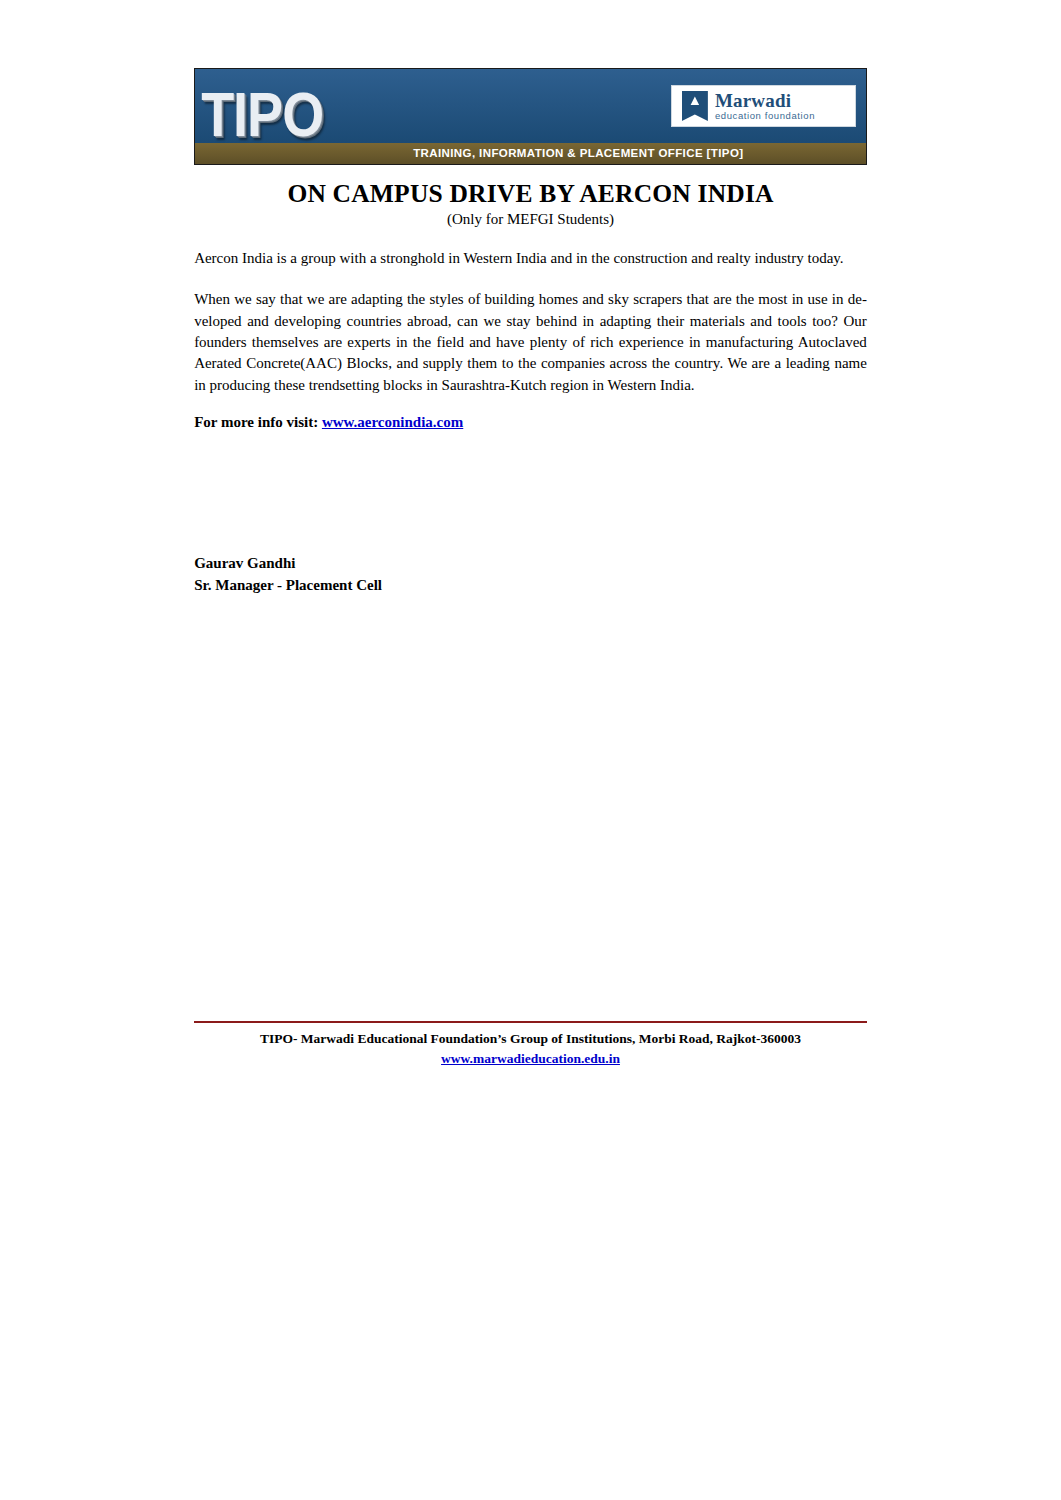TIPO
Marwadi
education foundation
TRAINING, INFORMATION & PLACEMENT OFFICE [TIPO]
ON CAMPUS DRIVE BY AERCON INDIA
(Only for MEFGI Students)
Aercon India is a group with a stronghold in Western India and in the construction and realty industry today.
When we say that we are adapting the styles of building homes and sky scrapers that are the most in use in developed and developing countries abroad, can we stay behind in adapting their materials and tools too? Our founders themselves are experts in the field and have plenty of rich experience in manufacturing Autoclaved Aerated Concrete(AAC) Blocks, and supply them to the companies across the country. We are a leading name in producing these trendsetting blocks in Saurashtra-Kutch region in Western India.
For more info visit: www.aerconindia.com
Gaurav Gandhi
Sr. Manager - Placement Cell
TIPO- Marwadi Educational Foundation’s Group of Institutions, Morbi Road, Rajkot-360003
www.marwadieducation.edu.in